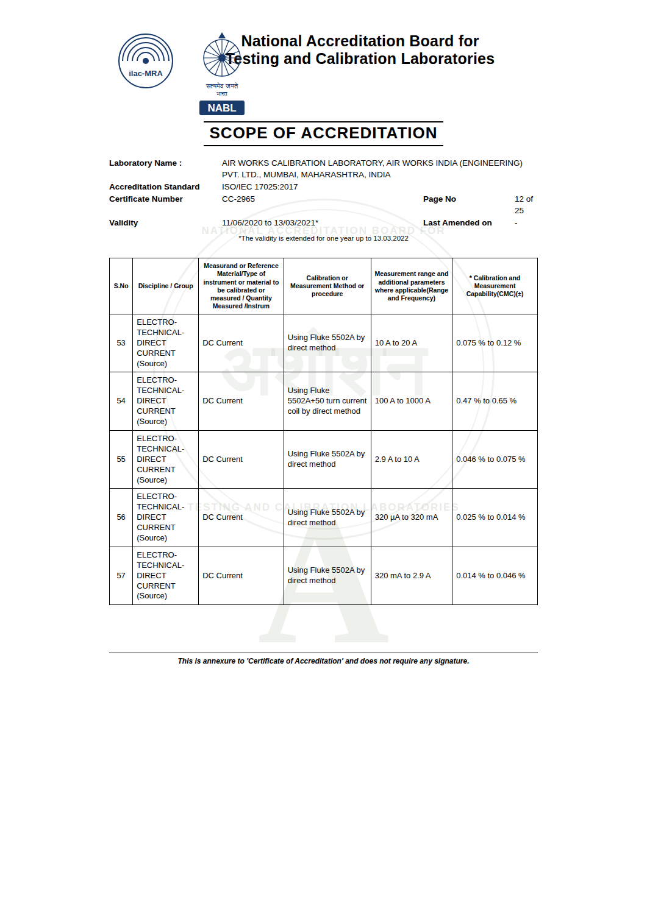A
NATIONAL ACCREDITATION BOARD FOR
अशोशन
TESTING AND CALIBRATION LABORATORIES
ilac-MRA सत्यमेव जयते भारत NABL
National Accreditation Board for
Testing and Calibration Laboratories
SCOPE OF ACCREDITATION
Laboratory Name :
AIR WORKS CALIBRATION LABORATORY, AIR WORKS INDIA (ENGINEERING) PVT. LTD., MUMBAI, MAHARASHTRA, INDIA
Accreditation Standard
ISO/IEC 17025:2017
Certificate Number
CC-2965
Page No
12 of 25
Validity
11/06/2020 to 13/03/2021*
Last Amended on
-
*The validity is extended for one year up to 13.03.2022
| S.No | Discipline / Group | Measurand or Reference Material/Type of instrument or material to be calibrated or measured / Quantity Measured /Instrum | Calibration or Measurement Method or procedure | Measurement range and additional parameters where applicable(Range and Frequency) | * Calibration and Measurement Capability(CMC)(±) |
| --- | --- | --- | --- | --- | --- |
| 53 | ELECTRO-TECHNICAL-DIRECT CURRENT (Source) | DC Current | Using Fluke 5502A by direct method | 10 A to 20 A | 0.075 % to 0.12 % |
| 54 | ELECTRO-TECHNICAL-DIRECT CURRENT (Source) | DC Current | Using Fluke 5502A+50 turn current coil by direct method | 100 A to 1000 A | 0.47 % to 0.65 % |
| 55 | ELECTRO-TECHNICAL-DIRECT CURRENT (Source) | DC Current | Using Fluke 5502A by direct method | 2.9 A to 10 A | 0.046 % to 0.075 % |
| 56 | ELECTRO-TECHNICAL-DIRECT CURRENT (Source) | DC Current | Using Fluke 5502A by direct method | 320 µA to 320 mA | 0.025 % to 0.014 % |
| 57 | ELECTRO-TECHNICAL-DIRECT CURRENT (Source) | DC Current | Using Fluke 5502A by direct method | 320 mA to 2.9 A | 0.014 % to 0.046 % |
This is annexure to 'Certificate of Accreditation' and does not require any signature.